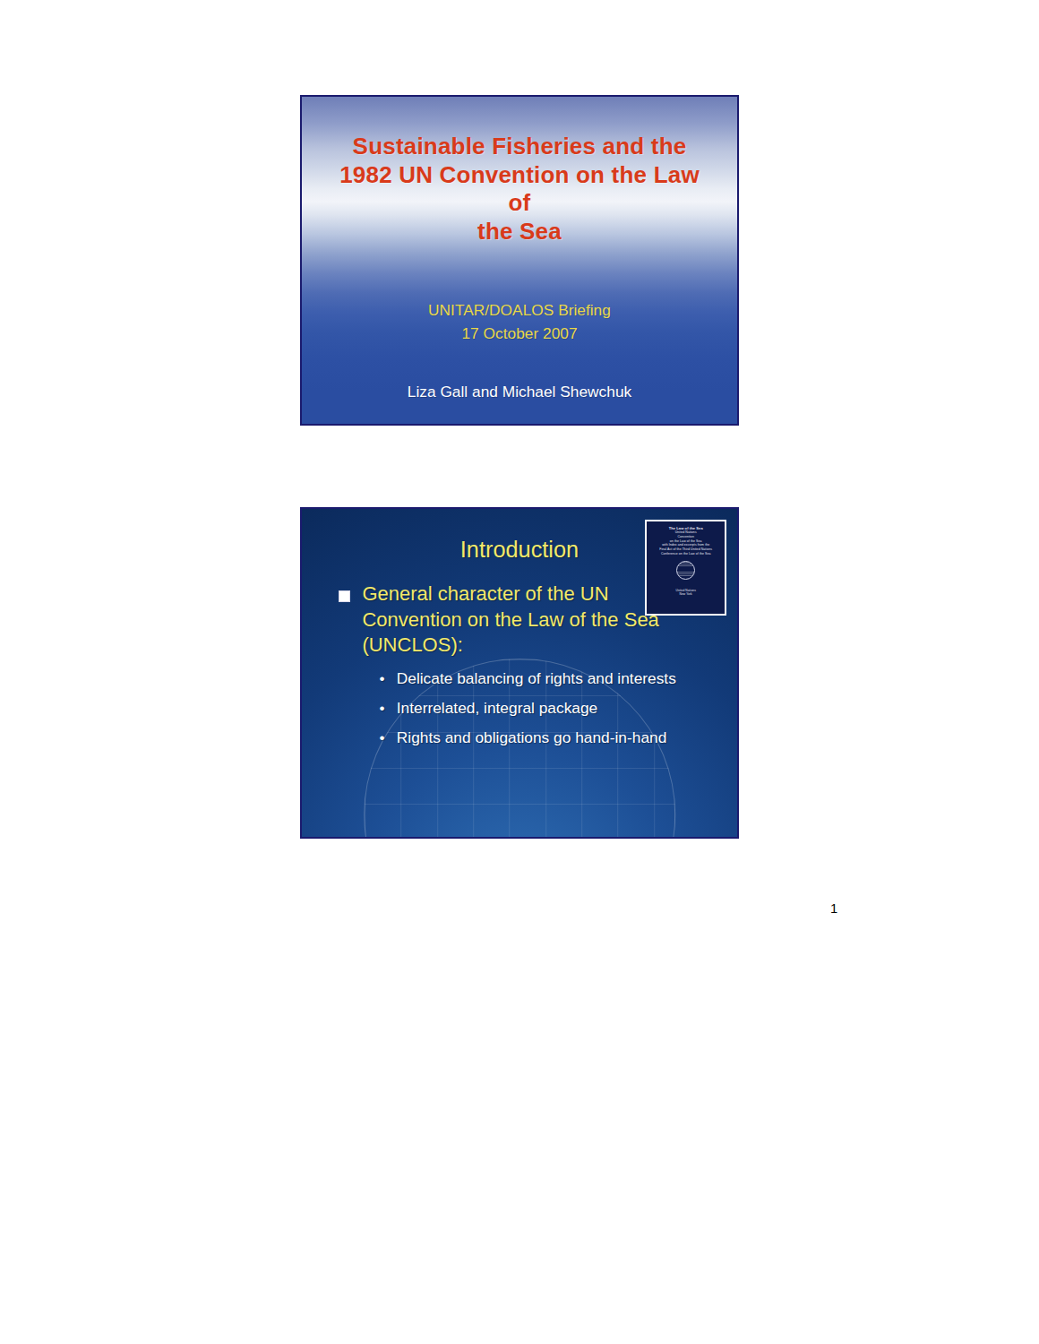Sustainable Fisheries and the
1982 UN Convention on the Law of
the Sea
UNITAR/DOALOS Briefing
17 October 2007
Liza Gall and Michael Shewchuk
The Law of the Sea
United Nations
Convention
on the Law of the Sea
with Index and excerpts from the
Final Act of the Third United Nations
Conference on the Law of the Sea
United Nations
New York
Introduction
General character of the UN Convention on the Law of the Sea (UNCLOS):
Delicate balancing of rights and interests
Interrelated, integral package
Rights and obligations go hand-in-hand
1